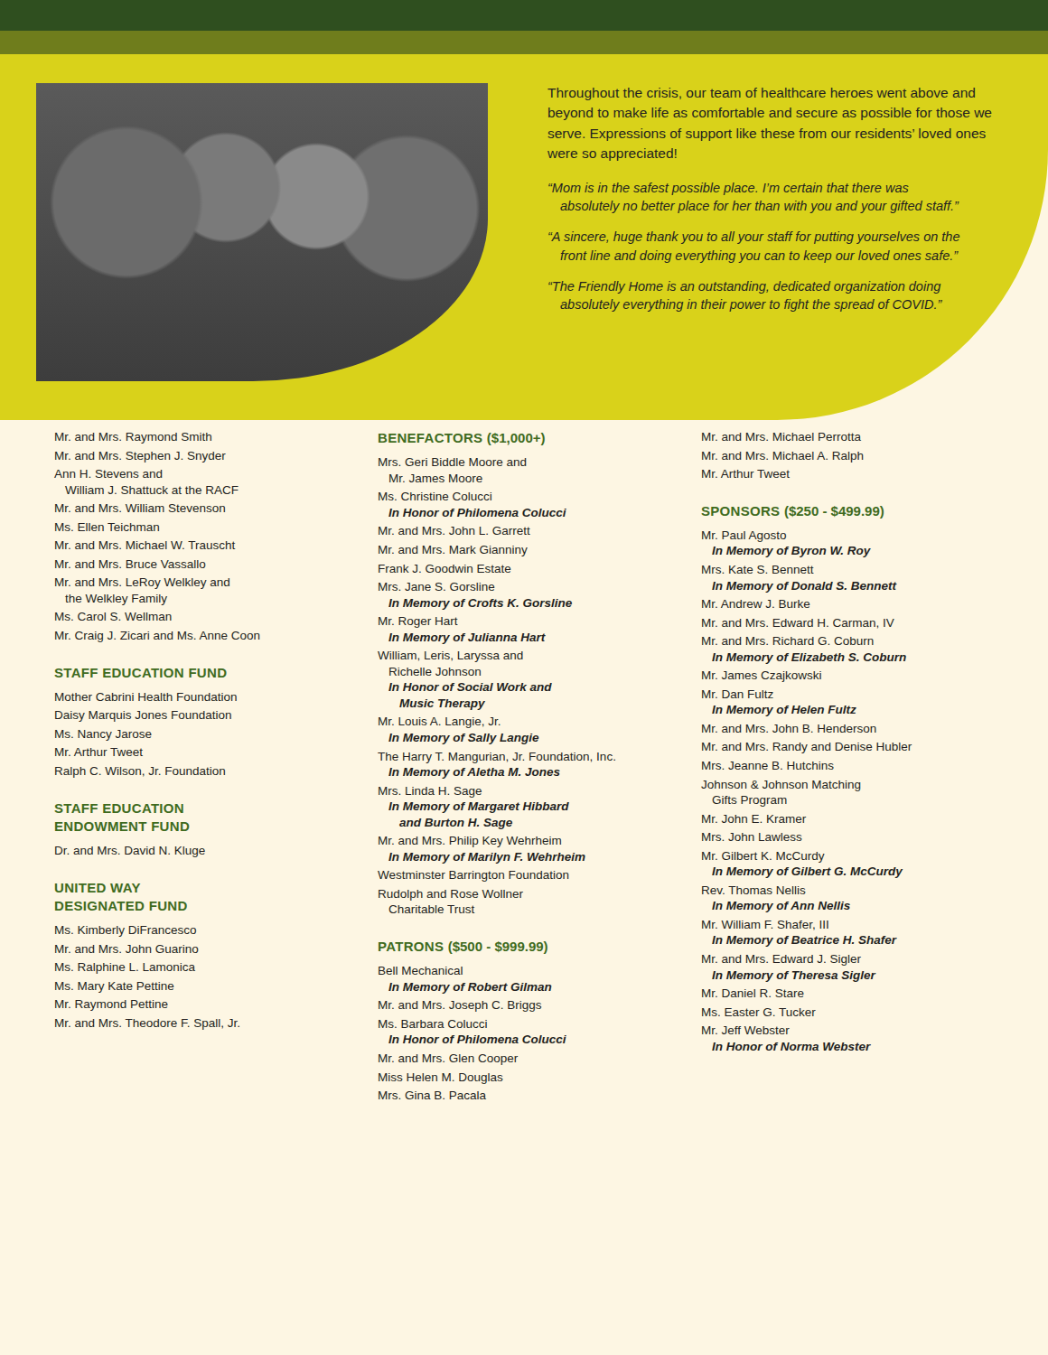Throughout the crisis, our team of healthcare heroes went above and beyond to make life as comfortable and secure as possible for those we serve. Expressions of support like these from our residents’ loved ones were so appreciated!
“Mom is in the safest possible place. I’m certain that there wasabsolutely no better place for her than with you and your gifted staff.”
“A sincere, huge thank you to all your staff for putting yourselves on thefront line and doing everything you can to keep our loved ones safe.”
“The Friendly Home is an outstanding, dedicated organization doingabsolutely everything in their power to fight the spread of COVID.”
Mr. and Mrs. Raymond Smith
Mr. and Mrs. Stephen J. Snyder
Ann H. Stevens andWilliam J. Shattuck at the RACF
Mr. and Mrs. William Stevenson
Ms. Ellen Teichman
Mr. and Mrs. Michael W. Trauscht
Mr. and Mrs. Bruce Vassallo
Mr. and Mrs. LeRoy Welkley andthe Welkley Family
Ms. Carol S. Wellman
Mr. Craig J. Zicari and Ms. Anne Coon
Staff Education Fund
Mother Cabrini Health Foundation
Daisy Marquis Jones Foundation
Ms. Nancy Jarose
Mr. Arthur Tweet
Ralph C. Wilson, Jr. Foundation
Staff Education
Endowment Fund
Dr. and Mrs. David N. Kluge
United Way
Designated Fund
Ms. Kimberly DiFrancesco
Mr. and Mrs. John Guarino
Ms. Ralphine L. Lamonica
Ms. Mary Kate Pettine
Mr. Raymond Pettine
Mr. and Mrs. Theodore F. Spall, Jr.
Benefactors ($1,000+)
Mrs. Geri Biddle Moore andMr. James Moore
Ms. Christine Colucci In Honor of Philomena Colucci
Mr. and Mrs. John L. Garrett
Mr. and Mrs. Mark Gianniny
Frank J. Goodwin Estate
Mrs. Jane S. Gorsline In Memory of Crofts K. Gorsline
Mr. Roger Hart In Memory of Julianna Hart
William, Leris, Laryssa andRichelle Johnson In Honor of Social Work andMusic Therapy
Mr. Louis A. Langie, Jr. In Memory of Sally Langie
The Harry T. Mangurian, Jr. Foundation, Inc. In Memory of Aletha M. Jones
Mrs. Linda H. Sage In Memory of Margaret Hibbardand Burton H. Sage
Mr. and Mrs. Philip Key Wehrheim In Memory of Marilyn F. Wehrheim
Westminster Barrington Foundation
Rudolph and Rose WollnerCharitable Trust
Patrons ($500 - $999.99)
Bell Mechanical In Memory of Robert Gilman
Mr. and Mrs. Joseph C. Briggs
Ms. Barbara Colucci In Honor of Philomena Colucci
Mr. and Mrs. Glen Cooper
Miss Helen M. Douglas
Mrs. Gina B. Pacala
Mr. and Mrs. Michael Perrotta
Mr. and Mrs. Michael A. Ralph
Mr. Arthur Tweet
Sponsors ($250 - $499.99)
Mr. Paul Agosto In Memory of Byron W. Roy
Mrs. Kate S. Bennett In Memory of Donald S. Bennett
Mr. Andrew J. Burke
Mr. and Mrs. Edward H. Carman, IV
Mr. and Mrs. Richard G. Coburn In Memory of Elizabeth S. Coburn
Mr. James Czajkowski
Mr. Dan Fultz In Memory of Helen Fultz
Mr. and Mrs. John B. Henderson
Mr. and Mrs. Randy and Denise Hubler
Mrs. Jeanne B. Hutchins
Johnson & Johnson MatchingGifts Program
Mr. John E. Kramer
Mrs. John Lawless
Mr. Gilbert K. McCurdy In Memory of Gilbert G. McCurdy
Rev. Thomas Nellis In Memory of Ann Nellis
Mr. William F. Shafer, III In Memory of Beatrice H. Shafer
Mr. and Mrs. Edward J. Sigler In Memory of Theresa Sigler
Mr. Daniel R. Stare
Ms. Easter G. Tucker
Mr. Jeff Webster In Honor of Norma Webster